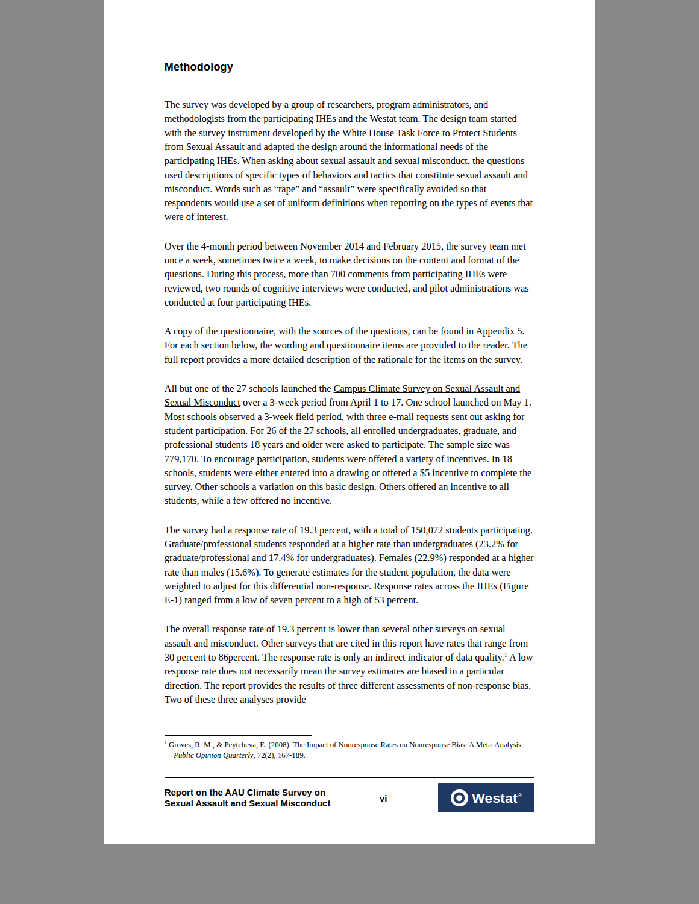Methodology
The survey was developed by a group of researchers, program administrators, and methodologists from the participating IHEs and the Westat team. The design team started with the survey instrument developed by the White House Task Force to Protect Students from Sexual Assault and adapted the design around the informational needs of the participating IHEs. When asking about sexual assault and sexual misconduct, the questions used descriptions of specific types of behaviors and tactics that constitute sexual assault and misconduct. Words such as “rape” and “assault” were specifically avoided so that respondents would use a set of uniform definitions when reporting on the types of events that were of interest.
Over the 4-month period between November 2014 and February 2015, the survey team met once a week, sometimes twice a week, to make decisions on the content and format of the questions. During this process, more than 700 comments from participating IHEs were reviewed, two rounds of cognitive interviews were conducted, and pilot administrations was conducted at four participating IHEs.
A copy of the questionnaire, with the sources of the questions, can be found in Appendix 5. For each section below, the wording and questionnaire items are provided to the reader. The full report provides a more detailed description of the rationale for the items on the survey.
All but one of the 27 schools launched the Campus Climate Survey on Sexual Assault and Sexual Misconduct over a 3-week period from April 1 to 17. One school launched on May 1. Most schools observed a 3-week field period, with three e-mail requests sent out asking for student participation. For 26 of the 27 schools, all enrolled undergraduates, graduate, and professional students 18 years and older were asked to participate. The sample size was 779,170. To encourage participation, students were offered a variety of incentives. In 18 schools, students were either entered into a drawing or offered a $5 incentive to complete the survey. Other schools a variation on this basic design. Others offered an incentive to all students, while a few offered no incentive.
The survey had a response rate of 19.3 percent, with a total of 150,072 students participating. Graduate/professional students responded at a higher rate than undergraduates (23.2% for graduate/professional and 17.4% for undergraduates). Females (22.9%) responded at a higher rate than males (15.6%). To generate estimates for the student population, the data were weighted to adjust for this differential non-response. Response rates across the IHEs (Figure E-1) ranged from a low of seven percent to a high of 53 percent.
The overall response rate of 19.3 percent is lower than several other surveys on sexual assault and misconduct. Other surveys that are cited in this report have rates that range from 30 percent to 86percent. The response rate is only an indirect indicator of data quality.1 A low response rate does not necessarily mean the survey estimates are biased in a particular direction. The report provides the results of three different assessments of non-response bias. Two of these three analyses provide
1 Groves, R. M., & Peytcheva, E. (2008). The Impact of Nonresponse Rates on Nonresponse Bias: A Meta-Analysis. Public Opinion Quarterly, 72(2), 167-189.
Report on the AAU Climate Survey on Sexual Assault and Sexual Misconduct
vi
Westat®